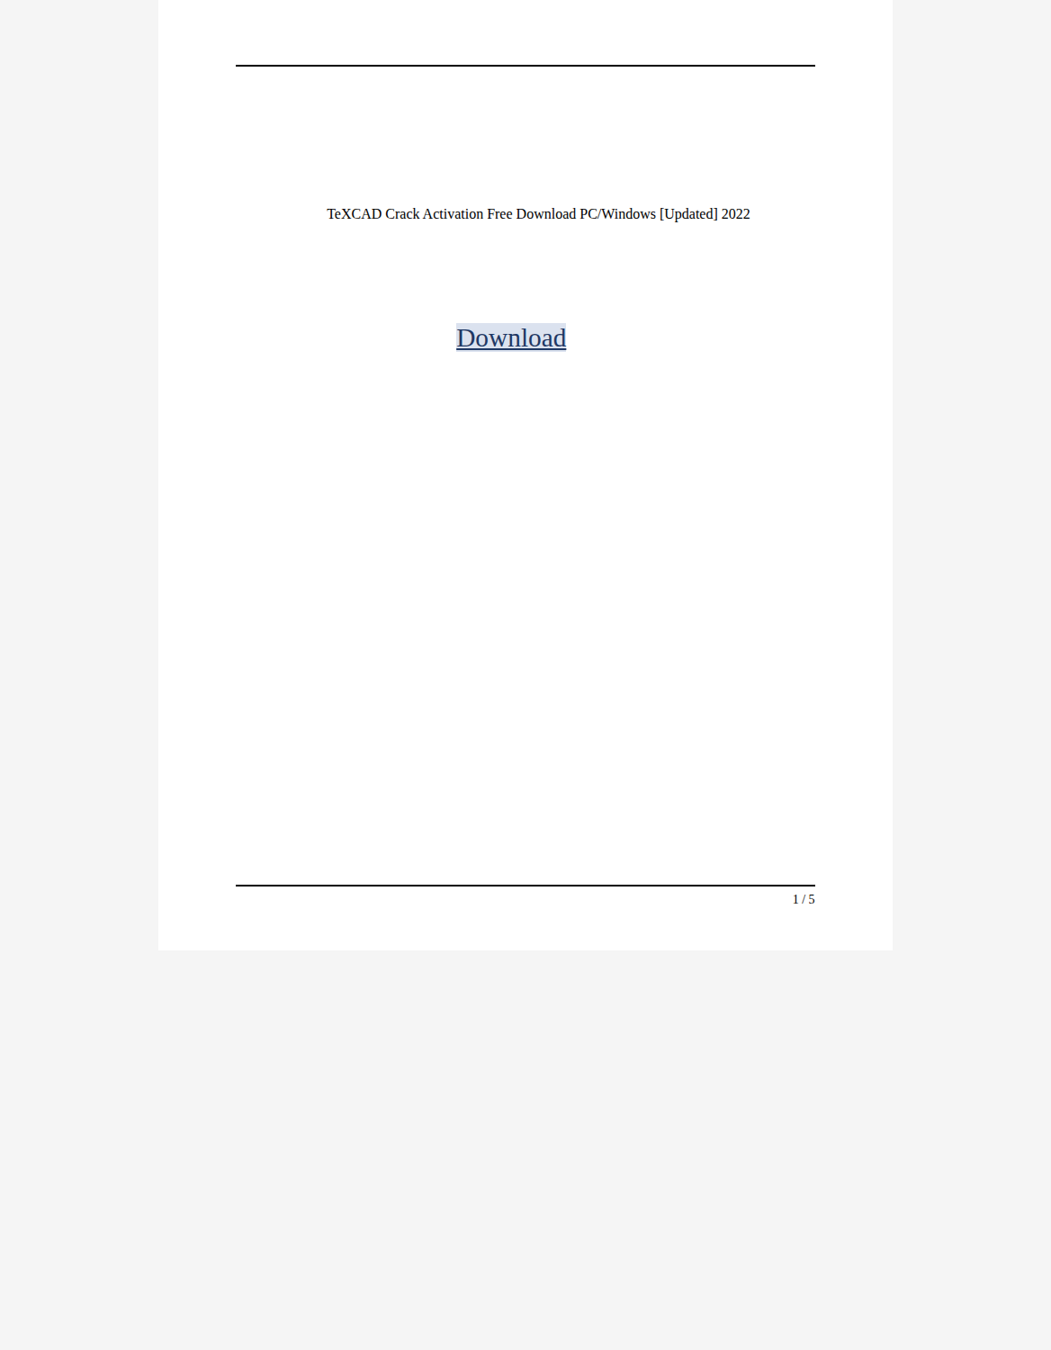TeXCAD Crack Activation Free Download PC/Windows [Updated] 2022
Download
1 / 5